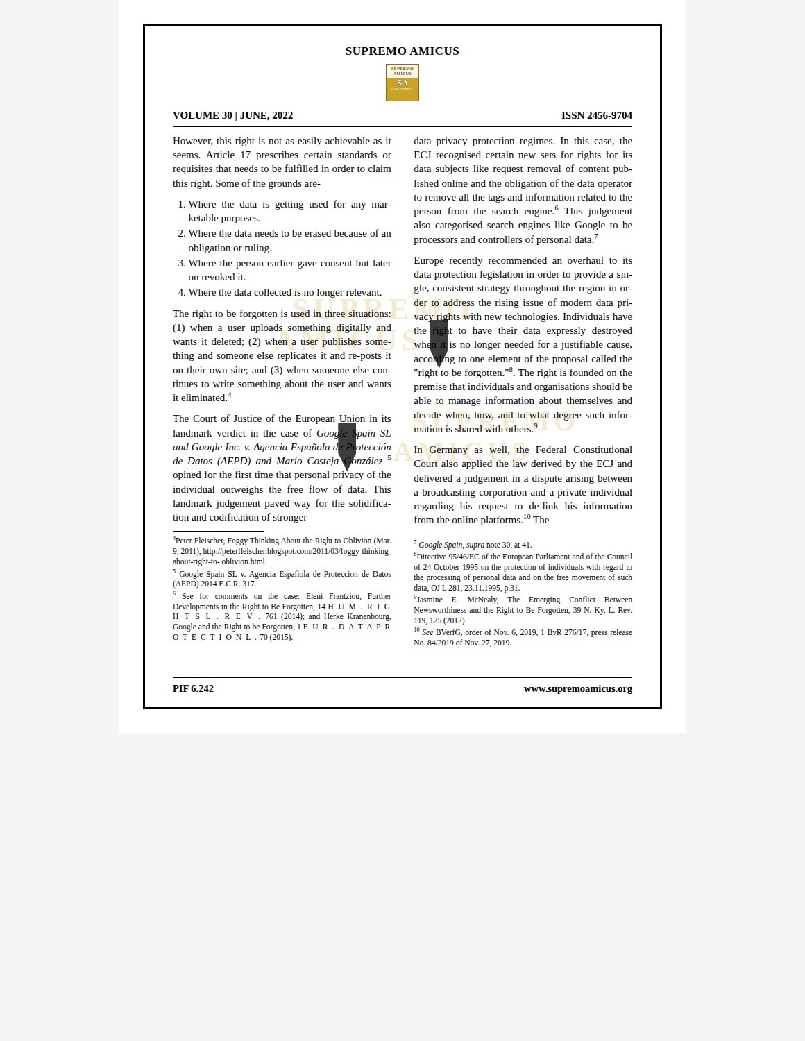SUPREMO AMICUS
SUPREMO
AMICUS SA LAW JOURNAL
VOLUME 30 | JUNE, 2022 ISSN 2456-9704
SUPREMO
AMICUS
SUPREMO
AMICUS
However, this right is not as easily achievable as it seems. Article 17 prescribes certain standards or requisites that needs to be fulfilled in order to claim this right. Some of the grounds are-
Where the data is getting used for any marketable purposes.
Where the data needs to be erased because of an obligation or ruling.
Where the person earlier gave consent but later on revoked it.
Where the data collected is no longer relevant.
The right to be forgotten is used in three situations: (1) when a user uploads something digitally and wants it deleted; (2) when a user publishes something and someone else replicates it and re-posts it on their own site; and (3) when someone else continues to write something about the user and wants it eliminated.4
The Court of Justice of the European Union in its landmark verdict in the case of Google Spain SL and Google Inc. v. Agencia Española de Protección de Datos (AEPD) and Mario Costeja González 5 opined for the first time that personal privacy of the individual outweighs the free flow of data. This landmark judgement paved way for the solidification and codification of stronger
4Peter Fleischer, Foggy Thinking About the Right to Oblivion (Mar. 9, 2011), http://peterfleischer.blogspot.com/2011/03/foggy-thinking-about-right-to- oblivion.html.
5 Google Spain SL v. Agencia Espafiola de Proteccion de Datos (AEPD) 2014 E.C.R. 317.
6 See for comments on the case: Eleni Frantziou, Further Developments in the Right to Be Forgotten, 14 H U M . R I G H T S L . R E V . 761 (2014); and Herke Kranenbourg, Google and the Right to be Forgotten, 1 E U R . D A T A P R O T E C T I O N L . 70 (2015).
data privacy protection regimes. In this case, the ECJ recognised certain new sets for rights for its data subjects like request removal of content published online and the obligation of the data operator to remove all the tags and information related to the person from the search engine.6 This judgement also categorised search engines like Google to be processors and controllers of personal data.7
Europe recently recommended an overhaul to its data protection legislation in order to provide a single, consistent strategy throughout the region in order to address the rising issue of modern data privacy rights with new technologies. Individuals have the right to have their data expressly destroyed when it is no longer needed for a justifiable cause, according to one element of the proposal called the "right to be forgotten."8. The right is founded on the premise that individuals and organisations should be able to manage information about themselves and decide when, how, and to what degree such information is shared with others.9
In Germany as well, the Federal Constitutional Court also applied the law derived by the ECJ and delivered a judgement in a dispute arising between a broadcasting corporation and a private individual regarding his request to de-link his information from the online platforms.10 The
7 Google Spain, supra note 30, at 41.
8Directive 95/46/EC of the European Parliament and of the Council of 24 October 1995 on the protection of individuals with regard to the processing of personal data and on the free movement of such data, OJ L 281, 23.11.1995, p.31.
9Jasmine E. McNealy, The Emerging Conflict Between Newsworthiness and the Right to Be Forgotten, 39 N. Ky. L. Rev. 119, 125 (2012).
10 See BVerfG, order of Nov. 6, 2019, 1 BvR 276/17, press release No. 84/2019 of Nov. 27, 2019.
PIF 6.242 www.supremoamicus.org